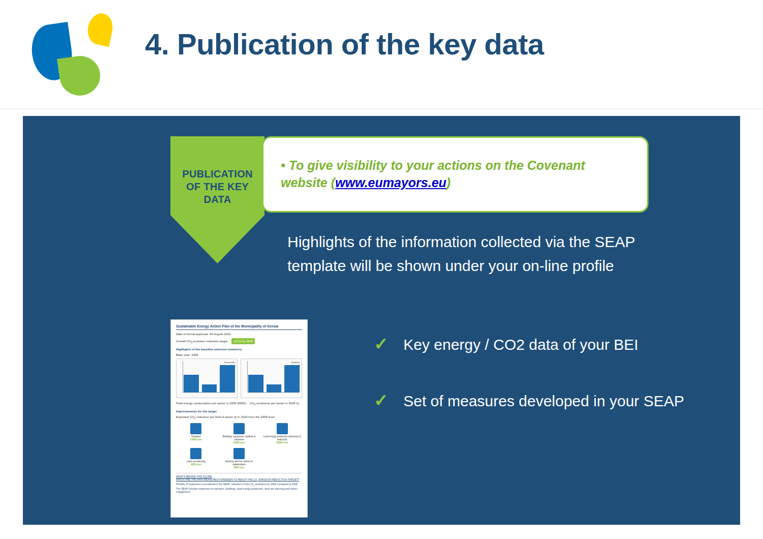4. Publication of the key data
PUBLICATION
OF THE KEY
DATA
• To give visibility to your actions on the Covenant website (www.eumayors.eu)
Highlights of the information collected via the SEAP template will be shown under your on-line profile
Sustainable Energy Action Plan of the Municipality of Genoa
Date of formal approval: 04 August 2010
Overall CO2 emission reduction target: -23 % by 2020
Highlights of the baseline emission inventory
Base year: 2005
Renewables
Green Fuels
Heat / Cold
Electricity
Buildings
Transport
Other
Final energy consumption per sector in 2005 (MWh) CO2 emissions per sector in 2005 (t)
Improvements for the target
Expected CO2 reduction per field of action (t) in 2020 from the 2005 level
Transport
13000 tons
Buildings, equipment, facilities & industries
24000 tons
Local energy production (electricity & heat/cold)
18000 tons
Land use planning
9000 tons
Working with the citizens & stakeholders
6000 tons
WHAT'S BEHIND THIS SCORE
WHICH ARE THE MAIN MEASURES FORESEEN TO REACH THE CO2 EMISSION REDUCTION TARGET?
Plurality of measures is considered in the SEAP: reduction of the CO2 emissions by 2020 compared to 2005. The SEAP includes measures on transport, buildings, local energy production, land use planning and citizen engagement.
Key energy / CO2 data of your BEI
Set of measures developed in your SEAP